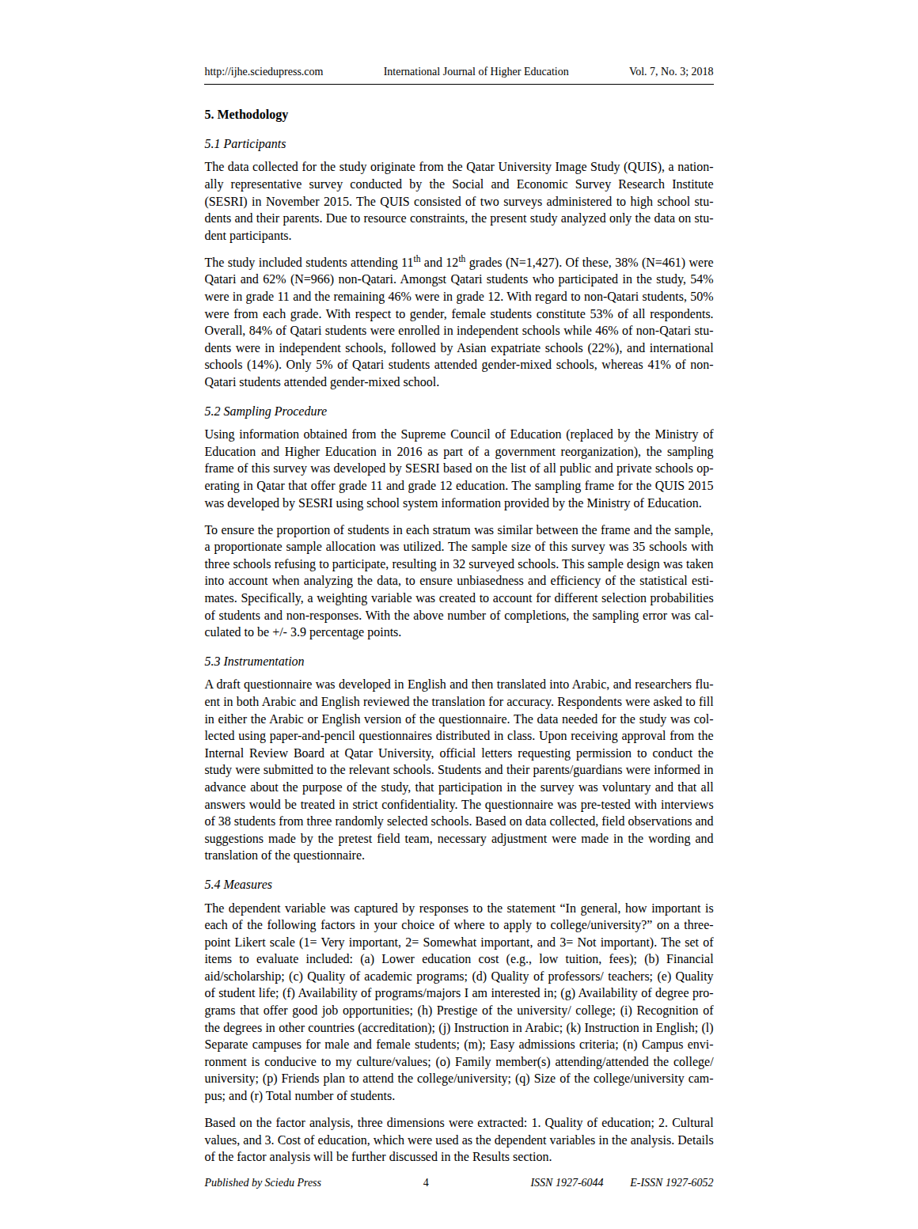http://ijhe.sciedupress.com
International Journal of Higher Education
Vol. 7, No. 3; 2018
5. Methodology
5.1 Participants
The data collected for the study originate from the Qatar University Image Study (QUIS), a nationally representative survey conducted by the Social and Economic Survey Research Institute (SESRI) in November 2015. The QUIS consisted of two surveys administered to high school students and their parents. Due to resource constraints, the present study analyzed only the data on student participants.
The study included students attending 11th and 12th grades (N=1,427). Of these, 38% (N=461) were Qatari and 62% (N=966) non-Qatari. Amongst Qatari students who participated in the study, 54% were in grade 11 and the remaining 46% were in grade 12. With regard to non-Qatari students, 50% were from each grade. With respect to gender, female students constitute 53% of all respondents. Overall, 84% of Qatari students were enrolled in independent schools while 46% of non-Qatari students were in independent schools, followed by Asian expatriate schools (22%), and international schools (14%). Only 5% of Qatari students attended gender-mixed schools, whereas 41% of non-Qatari students attended gender-mixed school.
5.2 Sampling Procedure
Using information obtained from the Supreme Council of Education (replaced by the Ministry of Education and Higher Education in 2016 as part of a government reorganization), the sampling frame of this survey was developed by SESRI based on the list of all public and private schools operating in Qatar that offer grade 11 and grade 12 education. The sampling frame for the QUIS 2015 was developed by SESRI using school system information provided by the Ministry of Education.
To ensure the proportion of students in each stratum was similar between the frame and the sample, a proportionate sample allocation was utilized. The sample size of this survey was 35 schools with three schools refusing to participate, resulting in 32 surveyed schools. This sample design was taken into account when analyzing the data, to ensure unbiasedness and efficiency of the statistical estimates. Specifically, a weighting variable was created to account for different selection probabilities of students and non-responses. With the above number of completions, the sampling error was calculated to be +/- 3.9 percentage points.
5.3 Instrumentation
A draft questionnaire was developed in English and then translated into Arabic, and researchers fluent in both Arabic and English reviewed the translation for accuracy. Respondents were asked to fill in either the Arabic or English version of the questionnaire. The data needed for the study was collected using paper-and-pencil questionnaires distributed in class. Upon receiving approval from the Internal Review Board at Qatar University, official letters requesting permission to conduct the study were submitted to the relevant schools. Students and their parents/guardians were informed in advance about the purpose of the study, that participation in the survey was voluntary and that all answers would be treated in strict confidentiality. The questionnaire was pre-tested with interviews of 38 students from three randomly selected schools. Based on data collected, field observations and suggestions made by the pretest field team, necessary adjustment were made in the wording and translation of the questionnaire.
5.4 Measures
The dependent variable was captured by responses to the statement “In general, how important is each of the following factors in your choice of where to apply to college/university?” on a three-point Likert scale (1= Very important, 2= Somewhat important, and 3= Not important). The set of items to evaluate included: (a) Lower education cost (e.g., low tuition, fees); (b) Financial aid/scholarship; (c) Quality of academic programs; (d) Quality of professors/ teachers; (e) Quality of student life; (f) Availability of programs/majors I am interested in; (g) Availability of degree programs that offer good job opportunities; (h) Prestige of the university/ college; (i) Recognition of the degrees in other countries (accreditation); (j) Instruction in Arabic; (k) Instruction in English; (l) Separate campuses for male and female students; (m); Easy admissions criteria; (n) Campus environment is conducive to my culture/values; (o) Family member(s) attending/attended the college/ university; (p) Friends plan to attend the college/university; (q) Size of the college/university campus; and (r) Total number of students.
Based on the factor analysis, three dimensions were extracted: 1. Quality of education; 2. Cultural values, and 3. Cost of education, which were used as the dependent variables in the analysis. Details of the factor analysis will be further discussed in the Results section.
Published by Sciedu Press
4
ISSN 1927-6044 E-ISSN 1927-6052